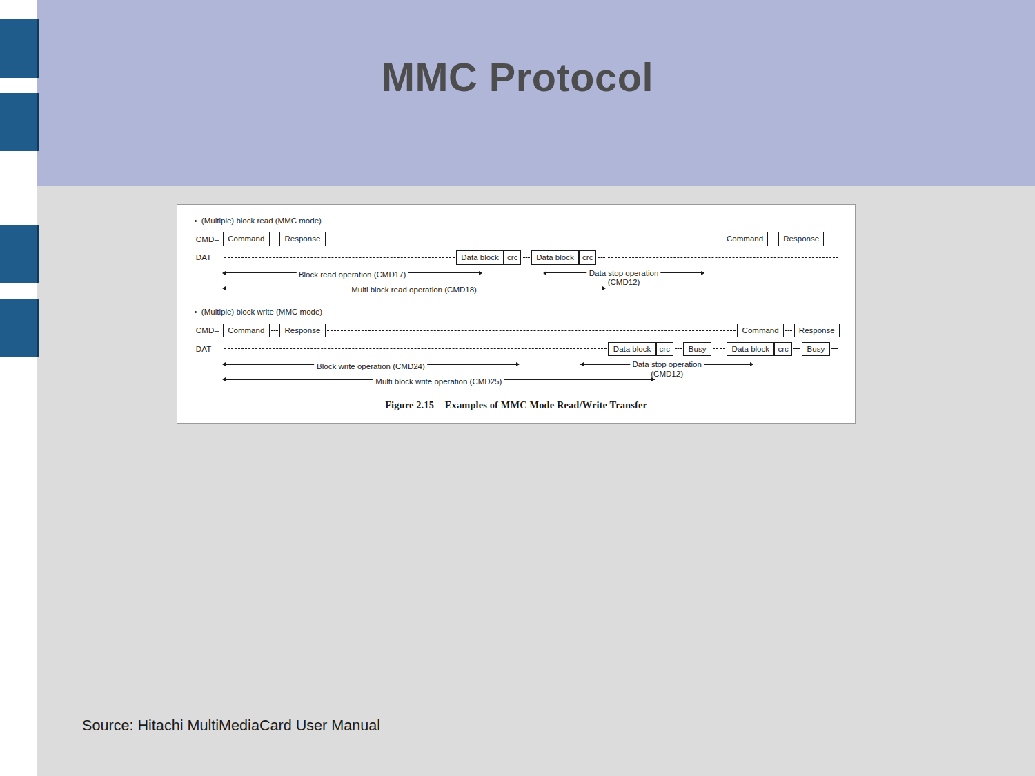MMC Protocol
(Multiple) block read (MMC mode)
CMD– Command Response Command Response
DAT Data block crc Data block crc
Block read operation (CMD17)
Data stop operation
(CMD12)
Multi block read operation (CMD18)
(Multiple) block write (MMC mode)
CMD– Command Response Command Response
DAT Data block crc Busy Data block crc Busy
Block write operation (CMD24)
Data stop operation
(CMD12)
Multi block write operation (CMD25)
Figure 2.15 Examples of MMC Mode Read/Write Transfer
Source: Hitachi MultiMediaCard User Manual